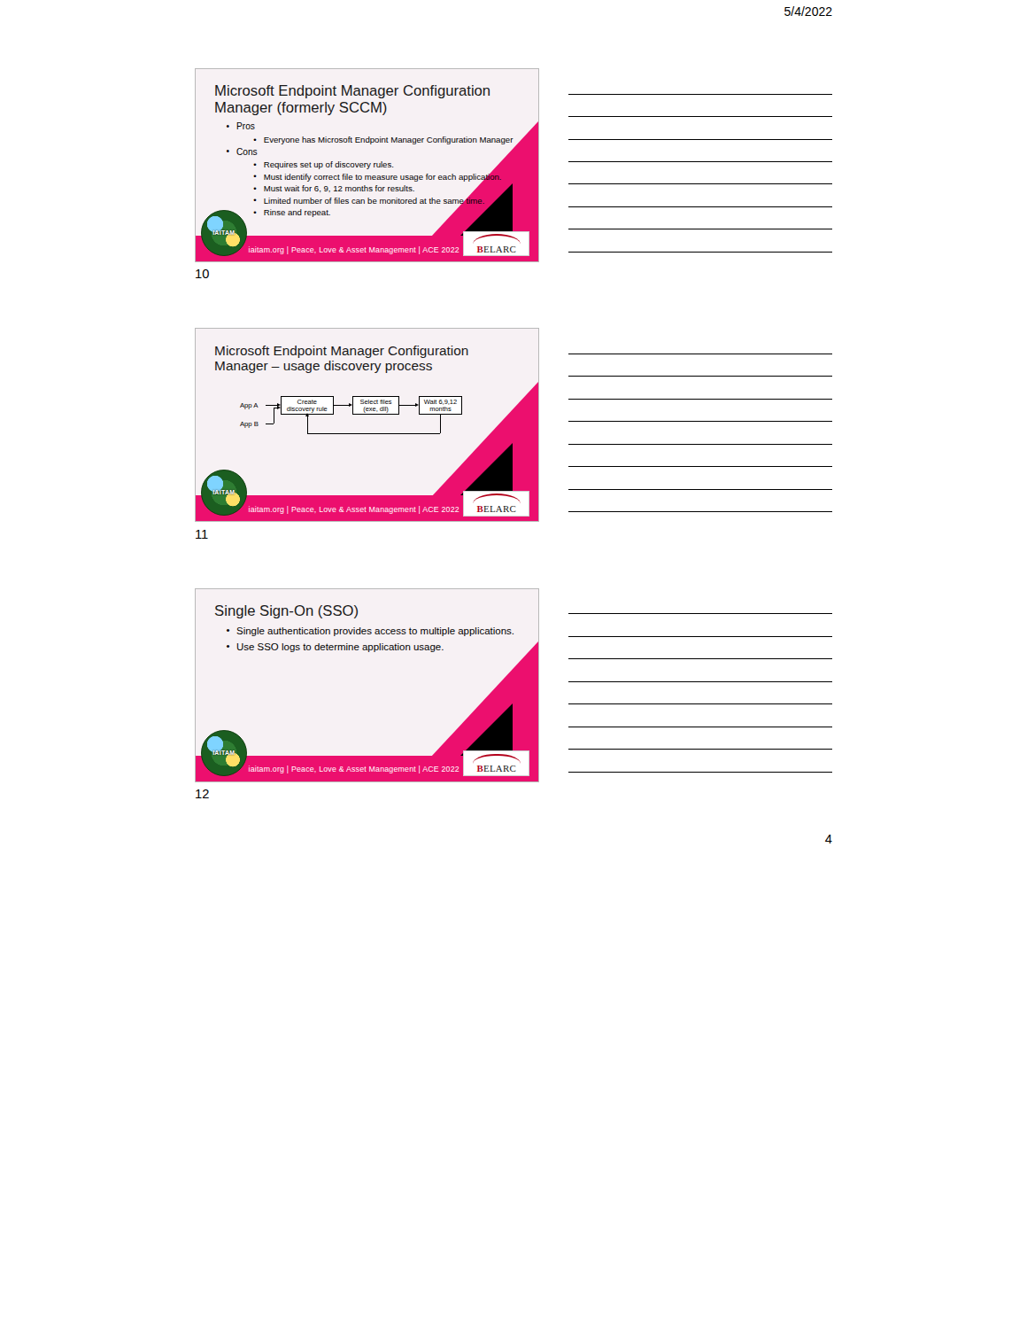5/4/2022
Microsoft Endpoint Manager Configuration Manager (formerly SCCM)
Pros
Everyone has Microsoft Endpoint Manager Configuration Manager
Cons
Requires set up of discovery rules.
Must identify correct file to measure usage for each application.
Must wait for 6, 9, 12 months for results.
Limited number of files can be monitored at the same time.
Rinse and repeat.
iaitam.org | Peace, Love & Asset Management | ACE 2022
BELARC
10
Microsoft Endpoint Manager Configuration Manager – usage discovery process
App A
App B
Create
discovery rule
Select files
(exe, dll)
Wait 6,9,12
months
iaitam.org | Peace, Love & Asset Management | ACE 2022
BELARC
11
Single Sign-On (SSO)
Single authentication provides access to multiple applications.
Use SSO logs to determine application usage.
iaitam.org | Peace, Love & Asset Management | ACE 2022
BELARC
12
4